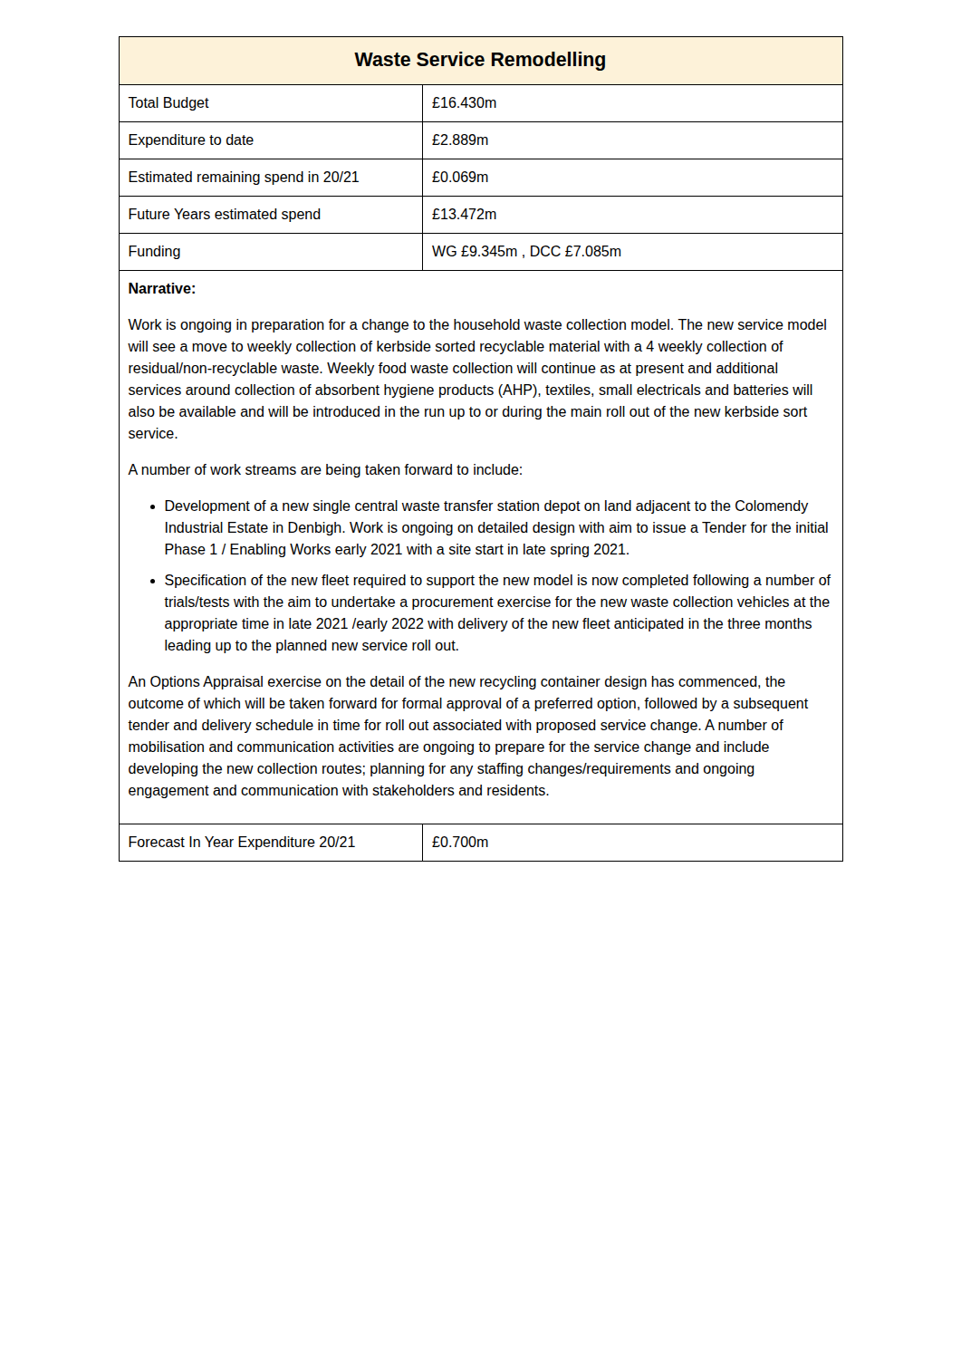| Waste Service Remodelling |
| --- |
| Total Budget | £16.430m |
| Expenditure to date | £2.889m |
| Estimated remaining spend in 20/21 | £0.069m |
| Future Years estimated spend | £13.472m |
| Funding | WG £9.345m , DCC £7.085m |
| Narrative: Work is ongoing in preparation for a change to the household waste collection model. The new service model will see a move to weekly collection of kerbside sorted recyclable material with a 4 weekly collection of residual/non-recyclable waste. Weekly food waste collection will continue as at present and additional services around collection of absorbent hygiene products (AHP), textiles, small electricals and batteries will also be available and will be introduced in the run up to or during the main roll out of the new kerbside sort service. A number of work streams are being taken forward to include: Development of a new single central waste transfer station depot on land adjacent to the Colomendy Industrial Estate in Denbigh. Work is ongoing on detailed design with aim to issue a Tender for the initial Phase 1 / Enabling Works early 2021 with a site start in late spring 2021. Specification of the new fleet required to support the new model is now completed following a number of trials/tests with the aim to undertake a procurement exercise for the new waste collection vehicles at the appropriate time in late 2021 /early 2022 with delivery of the new fleet anticipated in the three months leading up to the planned new service roll out. An Options Appraisal exercise on the detail of the new recycling container design has commenced, the outcome of which will be taken forward for formal approval of a preferred option, followed by a subsequent tender and delivery schedule in time for roll out associated with proposed service change. A number of mobilisation and communication activities are ongoing to prepare for the service change and include developing the new collection routes; planning for any staffing changes/requirements and ongoing engagement and communication with stakeholders and residents. |
| Forecast In Year Expenditure 20/21 | £0.700m |